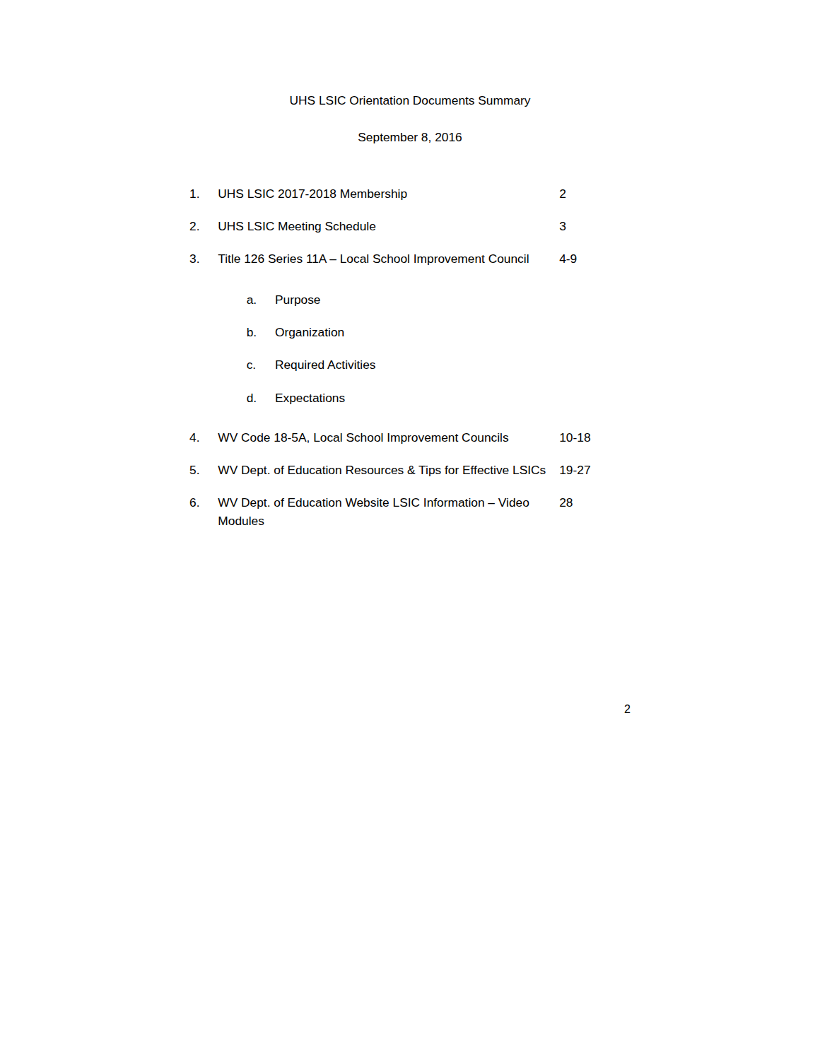UHS LSIC Orientation Documents Summary
September 8, 2016
| 1. | UHS LSIC 2017-2018 Membership | 2 |
| 2. | UHS LSIC Meeting Schedule | 3 |
| 3. | Title 126 Series 11A – Local School Improvement Council | 4-9 |
| | a. Purpose b. Organization c. Required Activities d. Expectations |
| 4. | WV Code 18-5A, Local School Improvement Councils | 10-18 |
| 5. | WV Dept. of Education Resources & Tips for Effective LSICs | 19-27 |
| 6. | WV Dept. of Education Website LSIC Information – Video Modules | 28 |
2